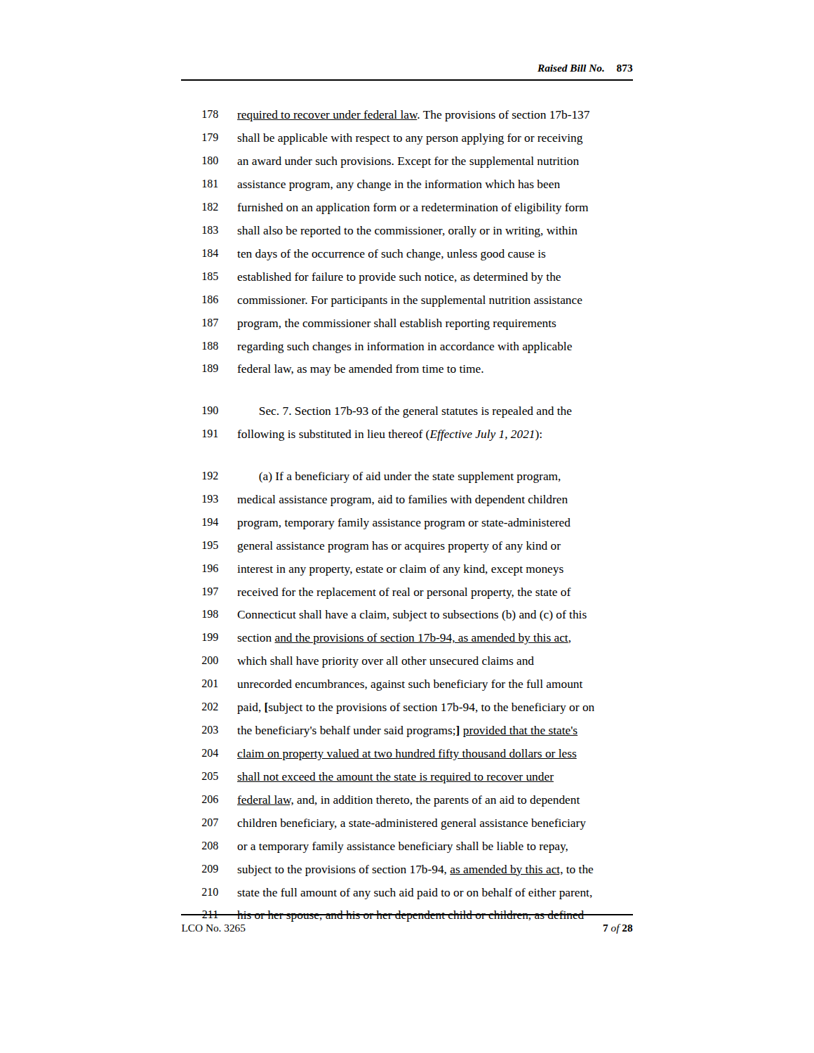Raised Bill No. 873
| 178 | required to recover under federal law . The provisions of section 17b-137 |
| 179 | shall be applicable with respect to any person applying for or receiving |
| 180 | an award under such provisions. Except for the supplemental nutrition |
| 181 | assistance program, any change in the information which has been |
| 182 | furnished on an application form or a redetermination of eligibility form |
| 183 | shall also be reported to the commissioner, orally or in writing, within |
| 184 | ten days of the occurrence of such change, unless good cause is |
| 185 | established for failure to provide such notice, as determined by the |
| 186 | commissioner. For participants in the supplemental nutrition assistance |
| 187 | program, the commissioner shall establish reporting requirements |
| 188 | regarding such changes in information in accordance with applicable |
| 189 | federal law, as may be amended from time to time. |
| 190 | Sec. 7. Section 17b-93 of the general statutes is repealed and the |
| 191 | following is substituted in lieu thereof ( Effective July 1, 2021 ): |
| 192 | (a) If a beneficiary of aid under the state supplement program, |
| 193 | medical assistance program, aid to families with dependent children |
| 194 | program, temporary family assistance program or state-administered |
| 195 | general assistance program has or acquires property of any kind or |
| 196 | interest in any property, estate or claim of any kind, except moneys |
| 197 | received for the replacement of real or personal property, the state of |
| 198 | Connecticut shall have a claim , subject to subsections (b) and (c) of this |
| 199 | section and the provisions of section 17b-94, as amended by this act , |
| 200 | which shall have priority over all other unsecured claims and |
| 201 | unrecorded encumbrances, against such beneficiary for the full amount |
| 202 | paid, [ subject to the provisions of section 17b-94, to the beneficiary or on |
| 203 | the beneficiary's behalf under said programs; ] provided that the state's |
| 204 | claim on property valued at two hundred fifty thousand dollars or less |
| 205 | shall not exceed the amount the state is required to recover under |
| 206 | federal law, and, in addition thereto, the parents of an aid to dependent |
| 207 | children beneficiary, a state-administered general assistance beneficiary |
| 208 | or a temporary family assistance beneficiary shall be liable to repay, |
| 209 | subject to the provisions of section 17b-94, as amended by this act, to the |
| 210 | state the full amount of any such aid paid to or on behalf of either parent, |
| 211 | his or her spouse, and his or her dependent child or children, as defined |
LCO No. 3265 7 of 28